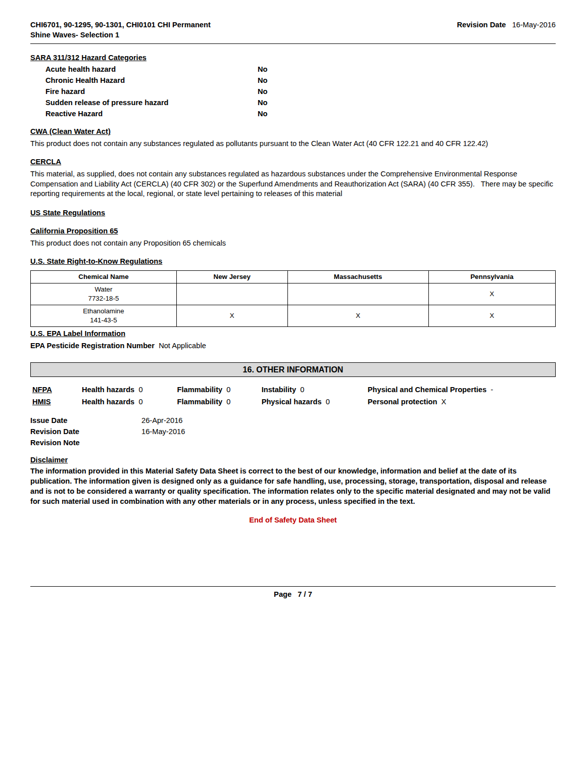CHI6701, 90-1295, 90-1301, CHI0101 CHI Permanent
Shine Waves- Selection 1
Revision Date 16-May-2016
SARA 311/312 Hazard Categories
Acute health hazard No
Chronic Health Hazard No
Fire hazard No
Sudden release of pressure hazard No
Reactive Hazard No
CWA (Clean Water Act)
This product does not contain any substances regulated as pollutants pursuant to the Clean Water Act (40 CFR 122.21 and 40 CFR 122.42)
CERCLA
This material, as supplied, does not contain any substances regulated as hazardous substances under the Comprehensive Environmental Response Compensation and Liability Act (CERCLA) (40 CFR 302) or the Superfund Amendments and Reauthorization Act (SARA) (40 CFR 355). There may be specific reporting requirements at the local, regional, or state level pertaining to releases of this material
US State Regulations
California Proposition 65
This product does not contain any Proposition 65 chemicals
U.S. State Right-to-Know Regulations
| Chemical Name | New Jersey | Massachusetts | Pennsylvania |
| --- | --- | --- | --- |
| Water 7732-18-5 | | | X |
| Ethanolamine 141-43-5 | X | X | X |
U.S. EPA Label Information
EPA Pesticide Registration Number Not Applicable
16. OTHER INFORMATION
| NFPA | Health hazards 0 | Flammability 0 | Instability 0 | Physical and Chemical Properties - |
| HMIS | Health hazards 0 | Flammability 0 | Physical hazards 0 | Personal protection X |
| Issue Date | 26-Apr-2016 |
| Revision Date | 16-May-2016 |
| Revision Note | |
Disclaimer
The information provided in this Material Safety Data Sheet is correct to the best of our knowledge, information and belief at the date of its publication. The information given is designed only as a guidance for safe handling, use, processing, storage, transportation, disposal and release and is not to be considered a warranty or quality specification. The information relates only to the specific material designated and may not be valid for such material used in combination with any other materials or in any process, unless specified in the text.
End of Safety Data Sheet
Page 7 / 7